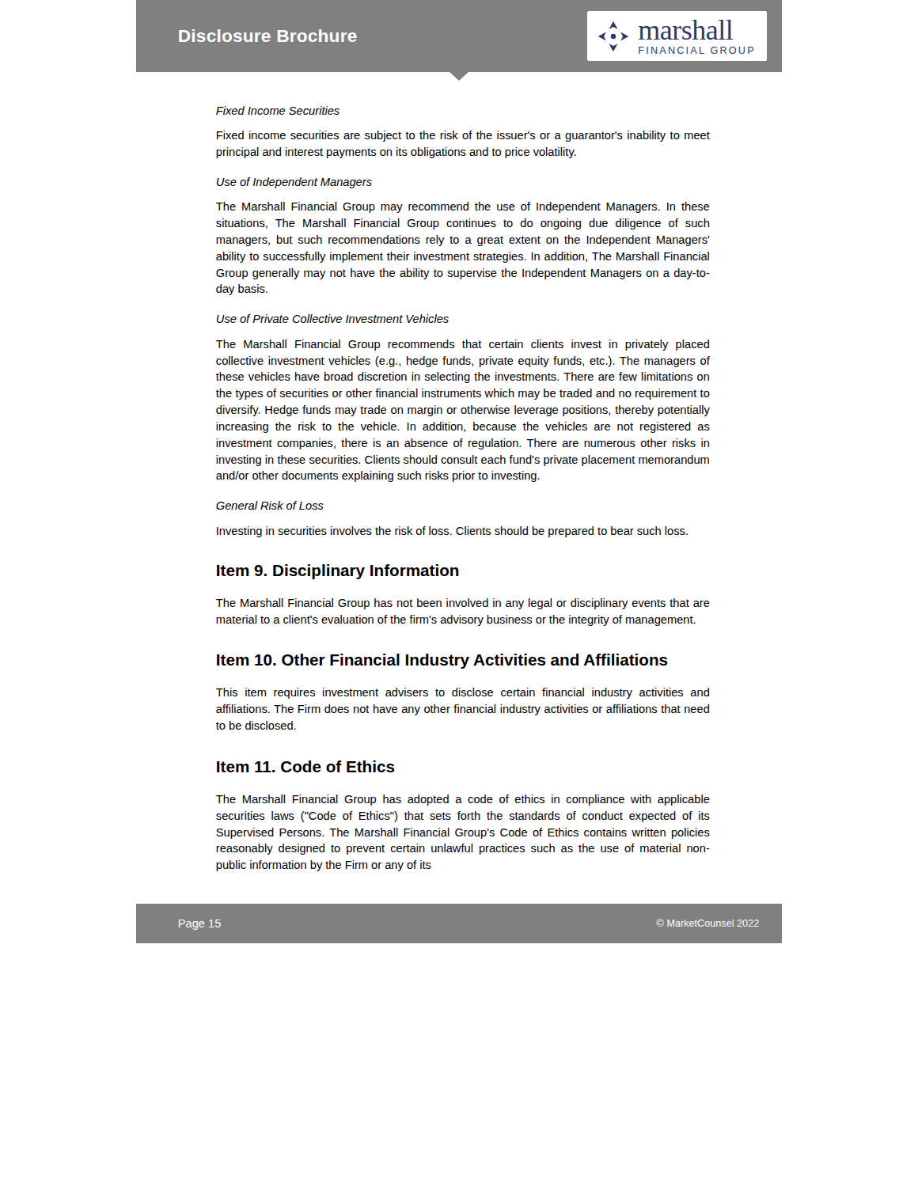Disclosure Brochure
marshall FINANCIAL GROUP
Fixed Income Securities
Fixed income securities are subject to the risk of the issuer's or a guarantor's inability to meet principal and interest payments on its obligations and to price volatility.
Use of Independent Managers
The Marshall Financial Group may recommend the use of Independent Managers. In these situations, The Marshall Financial Group continues to do ongoing due diligence of such managers, but such recommendations rely to a great extent on the Independent Managers' ability to successfully implement their investment strategies. In addition, The Marshall Financial Group generally may not have the ability to supervise the Independent Managers on a day-to-day basis.
Use of Private Collective Investment Vehicles
The Marshall Financial Group recommends that certain clients invest in privately placed collective investment vehicles (e.g., hedge funds, private equity funds, etc.). The managers of these vehicles have broad discretion in selecting the investments. There are few limitations on the types of securities or other financial instruments which may be traded and no requirement to diversify. Hedge funds may trade on margin or otherwise leverage positions, thereby potentially increasing the risk to the vehicle. In addition, because the vehicles are not registered as investment companies, there is an absence of regulation. There are numerous other risks in investing in these securities. Clients should consult each fund's private placement memorandum and/or other documents explaining such risks prior to investing.
General Risk of Loss
Investing in securities involves the risk of loss. Clients should be prepared to bear such loss.
Item 9. Disciplinary Information
The Marshall Financial Group has not been involved in any legal or disciplinary events that are material to a client's evaluation of the firm's advisory business or the integrity of management.
Item 10. Other Financial Industry Activities and Affiliations
This item requires investment advisers to disclose certain financial industry activities and affiliations. The Firm does not have any other financial industry activities or affiliations that need to be disclosed.
Item 11. Code of Ethics
The Marshall Financial Group has adopted a code of ethics in compliance with applicable securities laws ("Code of Ethics") that sets forth the standards of conduct expected of its Supervised Persons. The Marshall Financial Group's Code of Ethics contains written policies reasonably designed to prevent certain unlawful practices such as the use of material non-public information by the Firm or any of its
Page 15
© MarketCounsel 2022